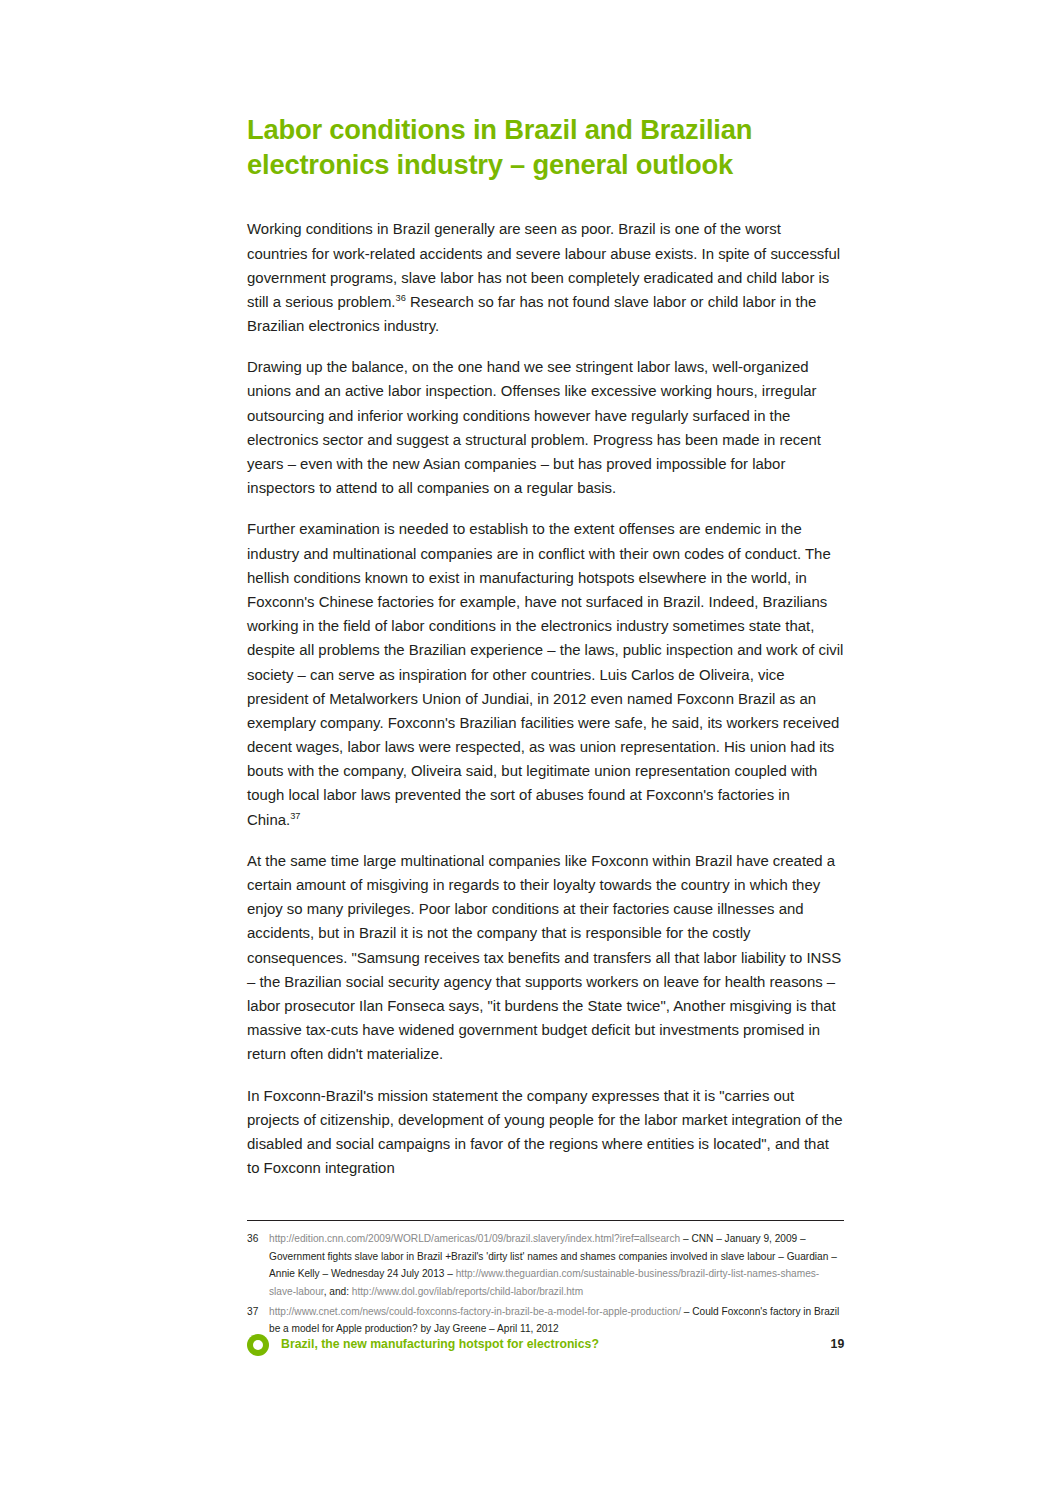Labor conditions in Brazil and Brazilian
electronics industry – general outlook
Working conditions in Brazil generally are seen as poor. Brazil is one of the worst countries for work-related accidents and severe labour abuse exists. In spite of successful government programs, slave labor has not been completely eradicated and child labor is still a serious problem.36 Research so far has not found slave labor or child labor in the Brazilian electronics industry.
Drawing up the balance, on the one hand we see stringent labor laws, well-organized unions and an active labor inspection. Offenses like excessive working hours, irregular outsourcing and inferior working conditions however have regularly surfaced in the electronics sector and suggest a structural problem. Progress has been made in recent years – even with the new Asian companies – but has proved impossible for labor inspectors to attend to all companies on a regular basis.
Further examination is needed to establish to the extent offenses are endemic in the industry and multinational companies are in conflict with their own codes of conduct. The hellish conditions known to exist in manufacturing hotspots elsewhere in the world, in Foxconn's Chinese factories for example, have not surfaced in Brazil. Indeed, Brazilians working in the field of labor conditions in the electronics industry sometimes state that, despite all problems the Brazilian experience – the laws, public inspection and work of civil society – can serve as inspiration for other countries. Luis Carlos de Oliveira, vice president of Metalworkers Union of Jundiai, in 2012 even named Foxconn Brazil as an exemplary company. Foxconn's Brazilian facilities were safe, he said, its workers received decent wages, labor laws were respected, as was union representation. His union had its bouts with the company, Oliveira said, but legitimate union representation coupled with tough local labor laws prevented the sort of abuses found at Foxconn's factories in China.37
At the same time large multinational companies like Foxconn within Brazil have created a certain amount of misgiving in regards to their loyalty towards the country in which they enjoy so many privileges. Poor labor conditions at their factories cause illnesses and accidents, but in Brazil it is not the company that is responsible for the costly consequences. "Samsung receives tax benefits and transfers all that labor liability to INSS – the Brazilian social security agency that supports workers on leave for health reasons – labor prosecutor Ilan Fonseca says, "it burdens the State twice", Another misgiving is that massive tax-cuts have widened government budget deficit but investments promised in return often didn't materialize.
In Foxconn-Brazil's mission statement the company expresses that it is "carries out projects of citizenship, development of young people for the labor market integration of the disabled and social campaigns in favor of the regions where entities is located", and that to Foxconn integration
36
http://edition.cnn.com/2009/WORLD/americas/01/09/brazil.slavery/index.html?iref=allsearch – CNN – January 9, 2009 – Government fights slave labor in Brazil +Brazil's 'dirty list' names and shames companies involved in slave labour – Guardian – Annie Kelly – Wednesday 24 July 2013 – http://www.theguardian.com/sustainable-business/brazil-dirty-list-names-shames-slave-labour, and: http://www.dol.gov/ilab/reports/child-labor/brazil.htm
37
http://www.cnet.com/news/could-foxconns-factory-in-brazil-be-a-model-for-apple-production/ – Could Foxconn's factory in Brazil be a model for Apple production? by Jay Greene – April 11, 2012
Brazil, the new manufacturing hotspot for electronics?
19